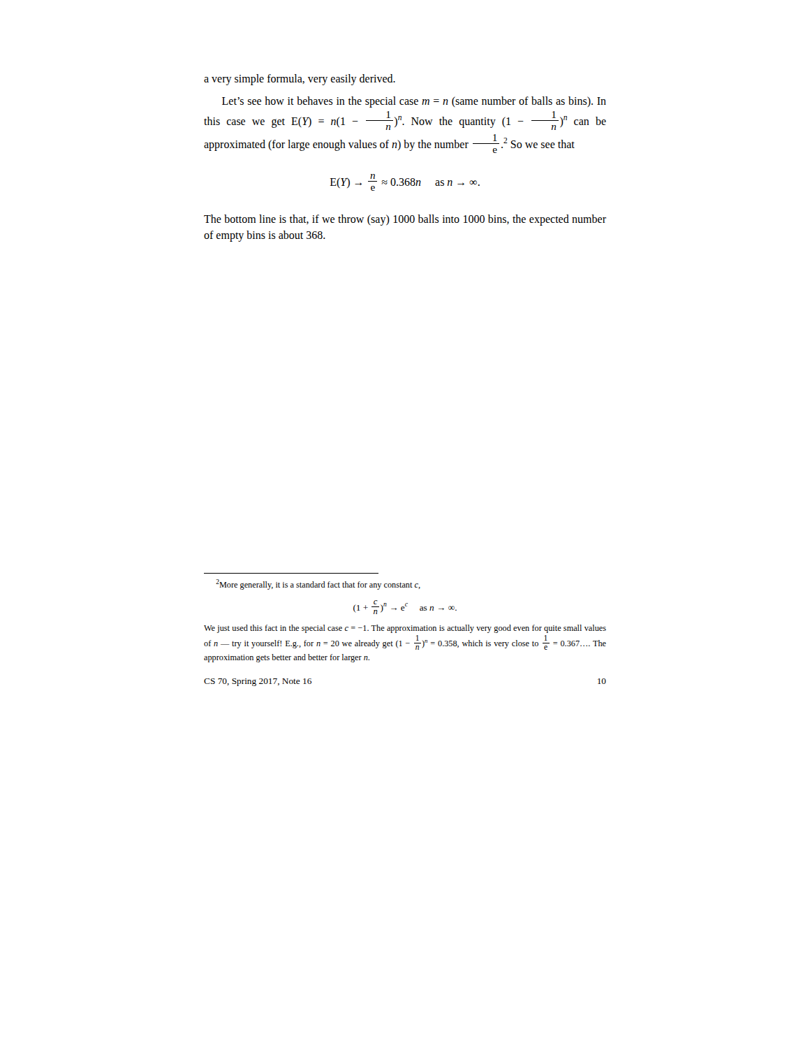a very simple formula, very easily derived.
Let’s see how it behaves in the special case m = n (same number of balls as bins). In this case we get E(Y) = n(1 − 1 n)n. Now the quantity (1 − 1 n)n can be approximated (for large enough values of n) by the number 1 e.2 So we see that
E(Y) → ne ≈ 0.368n as n → ∞.
The bottom line is that, if we throw (say) 1000 balls into 1000 bins, the expected number of empty bins is about 368.
2 More generally, it is a standard fact that for any constant c,
(1 + cn)n → ec as n → ∞.
We just used this fact in the special case c = −1. The approximation is actually very good even for quite small values of n — try it yourself! E.g., for n = 20 we already get (1 − 1 n)n = 0.358, which is very close to 1 e = 0.367…. The approximation gets better and better for larger n.
CS 70, Spring 2017, Note 16 10